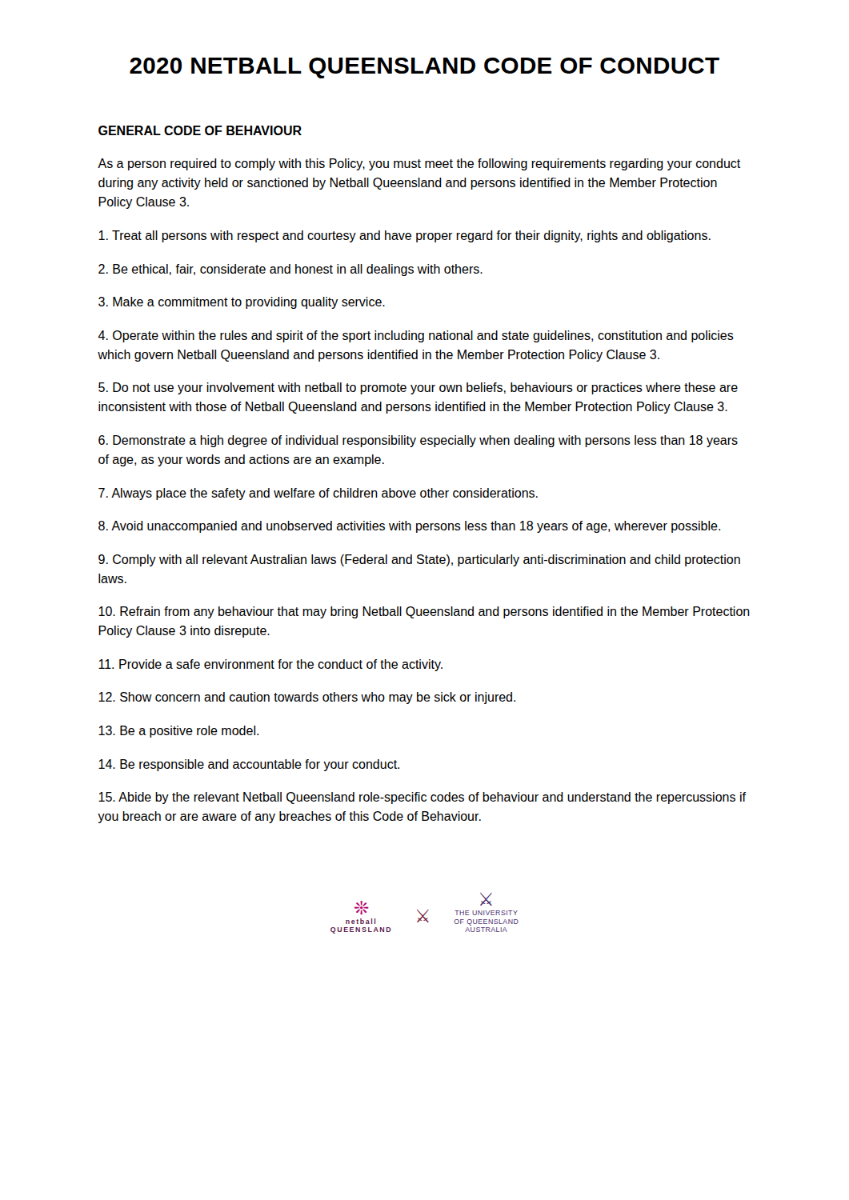2020 NETBALL QUEENSLAND CODE OF CONDUCT
General Code of Behaviour
As a person required to comply with this Policy, you must meet the following requirements regarding your conduct during any activity held or sanctioned by Netball Queensland and persons identified in the Member Protection Policy Clause 3.
1. Treat all persons with respect and courtesy and have proper regard for their dignity, rights and obligations.
2. Be ethical, fair, considerate and honest in all dealings with others.
3. Make a commitment to providing quality service.
4. Operate within the rules and spirit of the sport including national and state guidelines, constitution and policies which govern Netball Queensland and persons identified in the Member Protection Policy Clause 3.
5. Do not use your involvement with netball to promote your own beliefs, behaviours or practices where these are inconsistent with those of Netball Queensland and persons identified in the Member Protection Policy Clause 3.
6. Demonstrate a high degree of individual responsibility especially when dealing with persons less than 18 years of age, as your words and actions are an example.
7. Always place the safety and welfare of children above other considerations.
8. Avoid unaccompanied and unobserved activities with persons less than 18 years of age, wherever possible.
9. Comply with all relevant Australian laws (Federal and State), particularly anti-discrimination and child protection laws.
10. Refrain from any behaviour that may bring Netball Queensland and persons identified in the Member Protection Policy Clause 3 into disrepute.
11. Provide a safe environment for the conduct of the activity.
12. Show concern and caution towards others who may be sick or injured.
13. Be a positive role model.
14. Be responsible and accountable for your conduct.
15. Abide by the relevant Netball Queensland role-specific codes of behaviour and understand the repercussions if you breach or are aware of any breaches of this Code of Behaviour.
❊ netball
QUEENSLAND ⚔ ⚔ THE UNIVERSITY
OF QUEENSLAND
AUSTRALIA